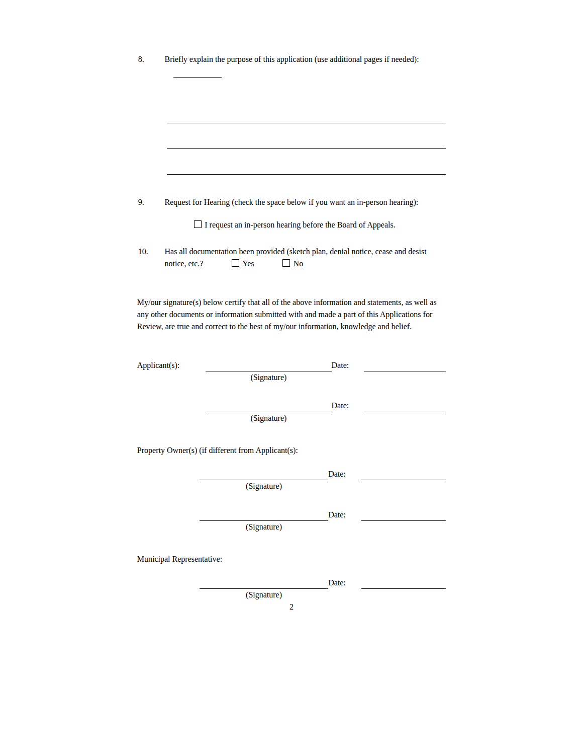8.
Briefly explain the purpose of this application (use additional pages if needed):
9.
Request for Hearing (check the space below if you want an in-person hearing):
I request an in-person hearing before the Board of Appeals.
10.
Has all documentation been provided (sketch plan, denial notice, cease and desist notice, etc.? Yes No
My/our signature(s) below certify that all of the above information and statements, as well as any other documents or information submitted with and made a part of this Applications for Review, are true and correct to the best of my/our information, knowledge and belief.
| Applicant(s): | | Date: | |
| | (Signature) | | |
| | | Date: | |
| | (Signature) | | |
Property Owner(s) (if different from Applicant(s):
| | | Date: | |
| | (Signature) | | |
| | | Date: | |
| | (Signature) | | |
Municipal Representative:
| | | Date: | |
| | (Signature) | | |
2